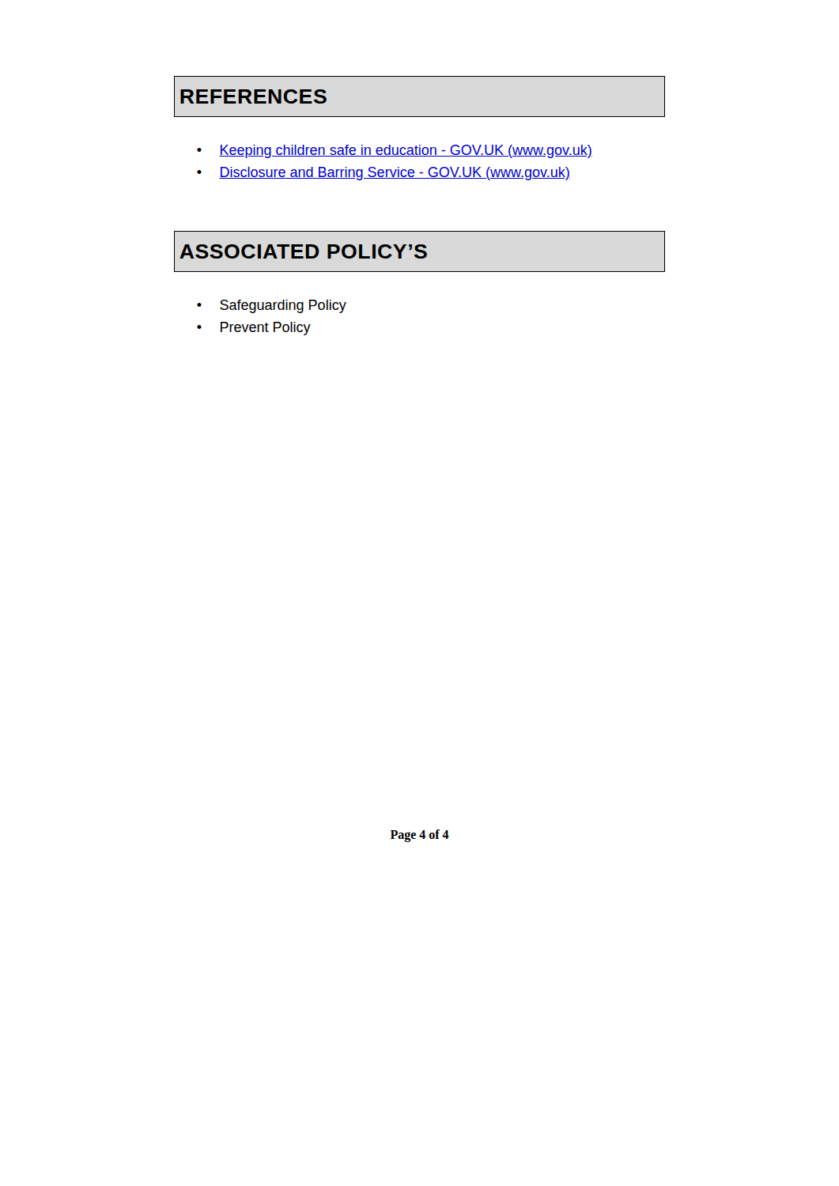REFERENCES
Keeping children safe in education - GOV.UK (www.gov.uk)
Disclosure and Barring Service - GOV.UK (www.gov.uk)
ASSOCIATED POLICY’S
Safeguarding Policy
Prevent Policy
Page 4 of 4